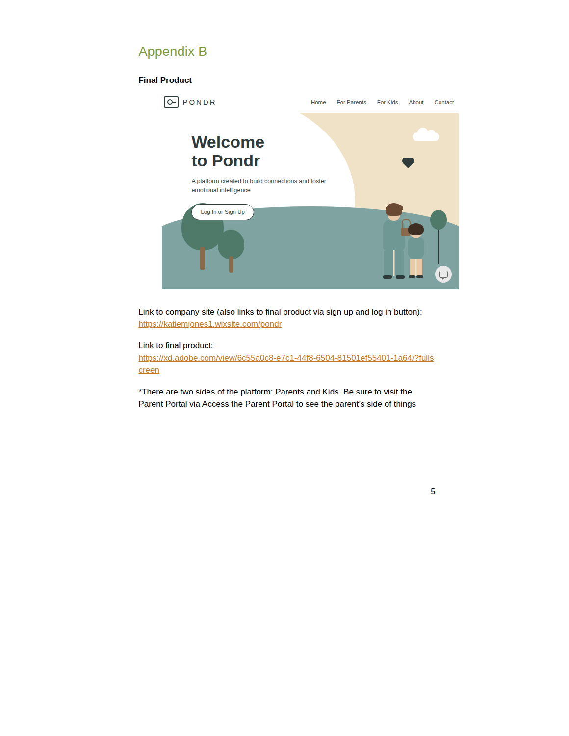Appendix B
Final Product
PONDR
Home For Parents For Kids About Contact
Welcome
to Pondr
A platform created to build connections and foster emotional intelligence
Log In or Sign Up
Link to company site (also links to final product via sign up and log in button):
https://katiemjones1.wixsite.com/pondr
Link to final product:
https://xd.adobe.com/view/6c55a0c8-e7c1-44f8-6504-81501ef55401-1a64/?fullscreen
*There are two sides of the platform: Parents and Kids. Be sure to visit the Parent Portal via Access the Parent Portal to see the parent’s side of things
5